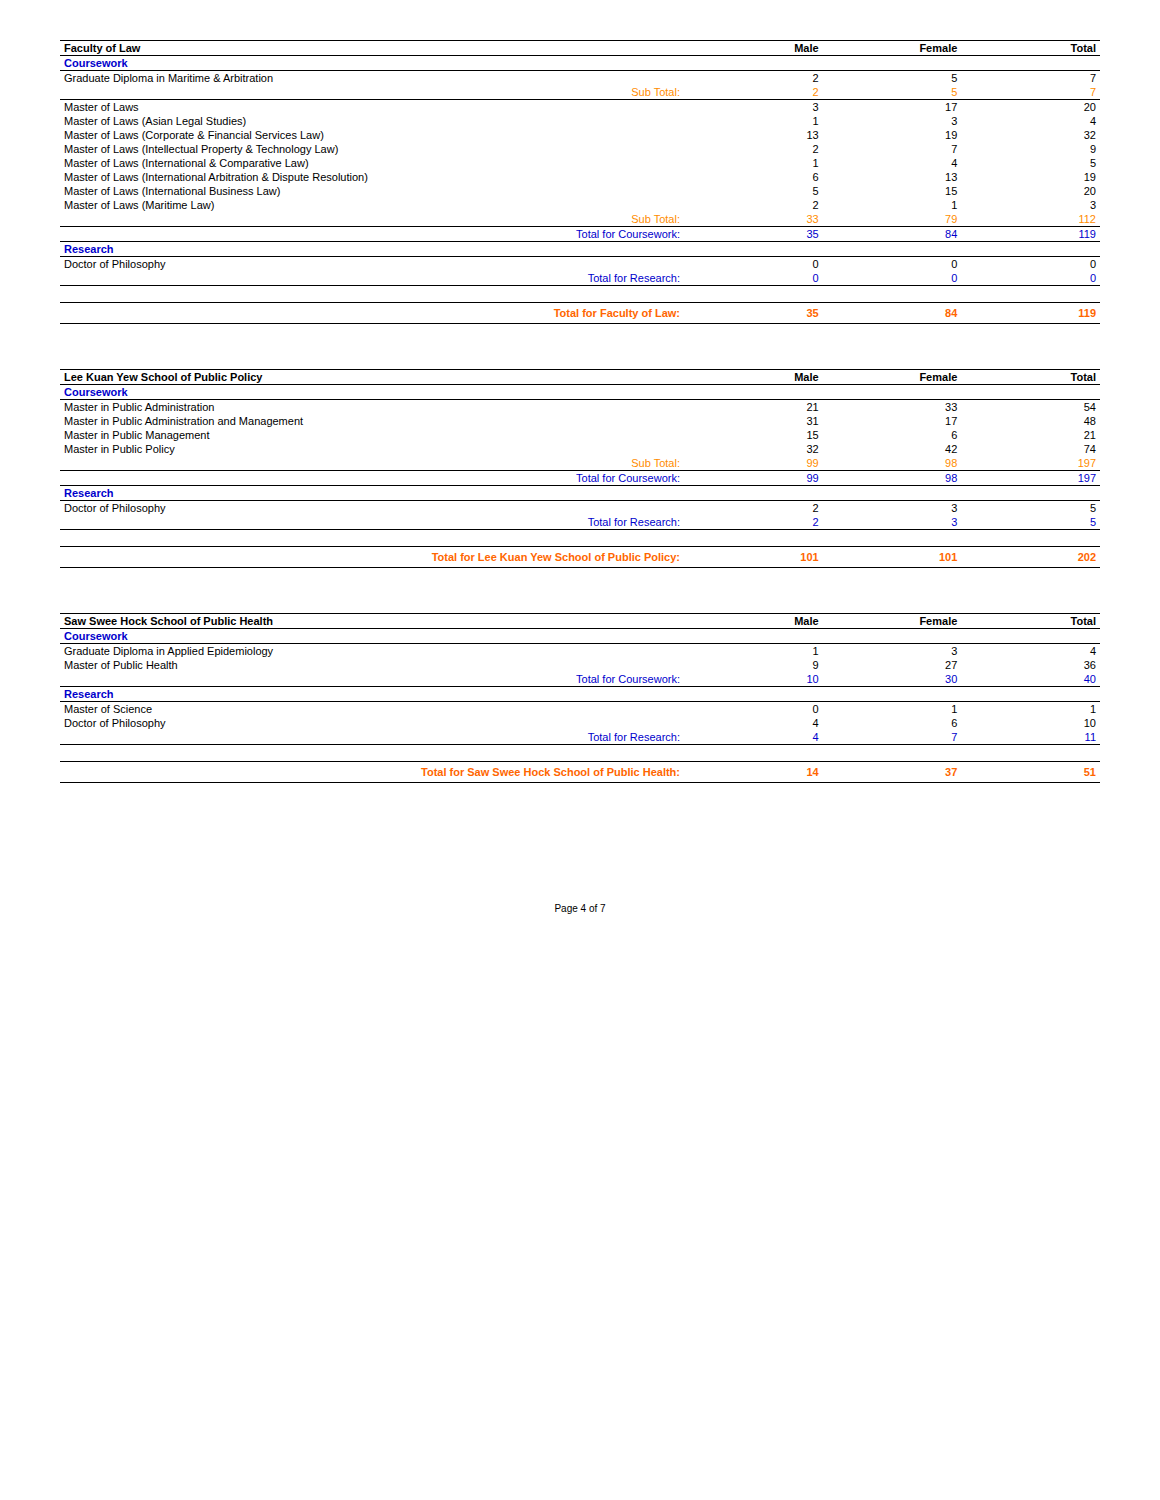| Faculty of Law | Male | Female | Total |
| --- | --- | --- | --- |
| Coursework |
| Graduate Diploma in Maritime & Arbitration | 2 | 5 | 7 |
| Sub Total: | 2 | 5 | 7 |
| Master of Laws | 3 | 17 | 20 |
| Master of Laws (Asian Legal Studies) | 1 | 3 | 4 |
| Master of Laws (Corporate & Financial Services Law) | 13 | 19 | 32 |
| Master of Laws (Intellectual Property & Technology Law) | 2 | 7 | 9 |
| Master of Laws (International & Comparative Law) | 1 | 4 | 5 |
| Master of Laws (International Arbitration & Dispute Resolution) | 6 | 13 | 19 |
| Master of Laws (International Business Law) | 5 | 15 | 20 |
| Master of Laws (Maritime Law) | 2 | 1 | 3 |
| Sub Total: | 33 | 79 | 112 |
| Total for Coursework: | 35 | 84 | 119 |
| Research |
| Doctor of Philosophy | 0 | 0 | 0 |
| Total for Research: | 0 | 0 | 0 |
| Total for Faculty of Law : | 35 | 84 | 119 |
| Lee Kuan Yew School of Public Policy | Male | Female | Total |
| --- | --- | --- | --- |
| Coursework |
| Master in Public Administration | 21 | 33 | 54 |
| Master in Public Administration and Management | 31 | 17 | 48 |
| Master in Public Management | 15 | 6 | 21 |
| Master in Public Policy | 32 | 42 | 74 |
| Sub Total: | 99 | 98 | 197 |
| Total for Coursework: | 99 | 98 | 197 |
| Research |
| Doctor of Philosophy | 2 | 3 | 5 |
| Total for Research: | 2 | 3 | 5 |
| Total for Lee Kuan Yew School of Public Policy : | 101 | 101 | 202 |
| Saw Swee Hock School of Public Health | Male | Female | Total |
| --- | --- | --- | --- |
| Coursework |
| Graduate Diploma in Applied Epidemiology | 1 | 3 | 4 |
| Master of Public Health | 9 | 27 | 36 |
| Total for Coursework: | 10 | 30 | 40 |
| Research |
| Master of Science | 0 | 1 | 1 |
| Doctor of Philosophy | 4 | 6 | 10 |
| Total for Research: | 4 | 7 | 11 |
| Total for Saw Swee Hock School of Public Health : | 14 | 37 | 51 |
Page 4 of 7